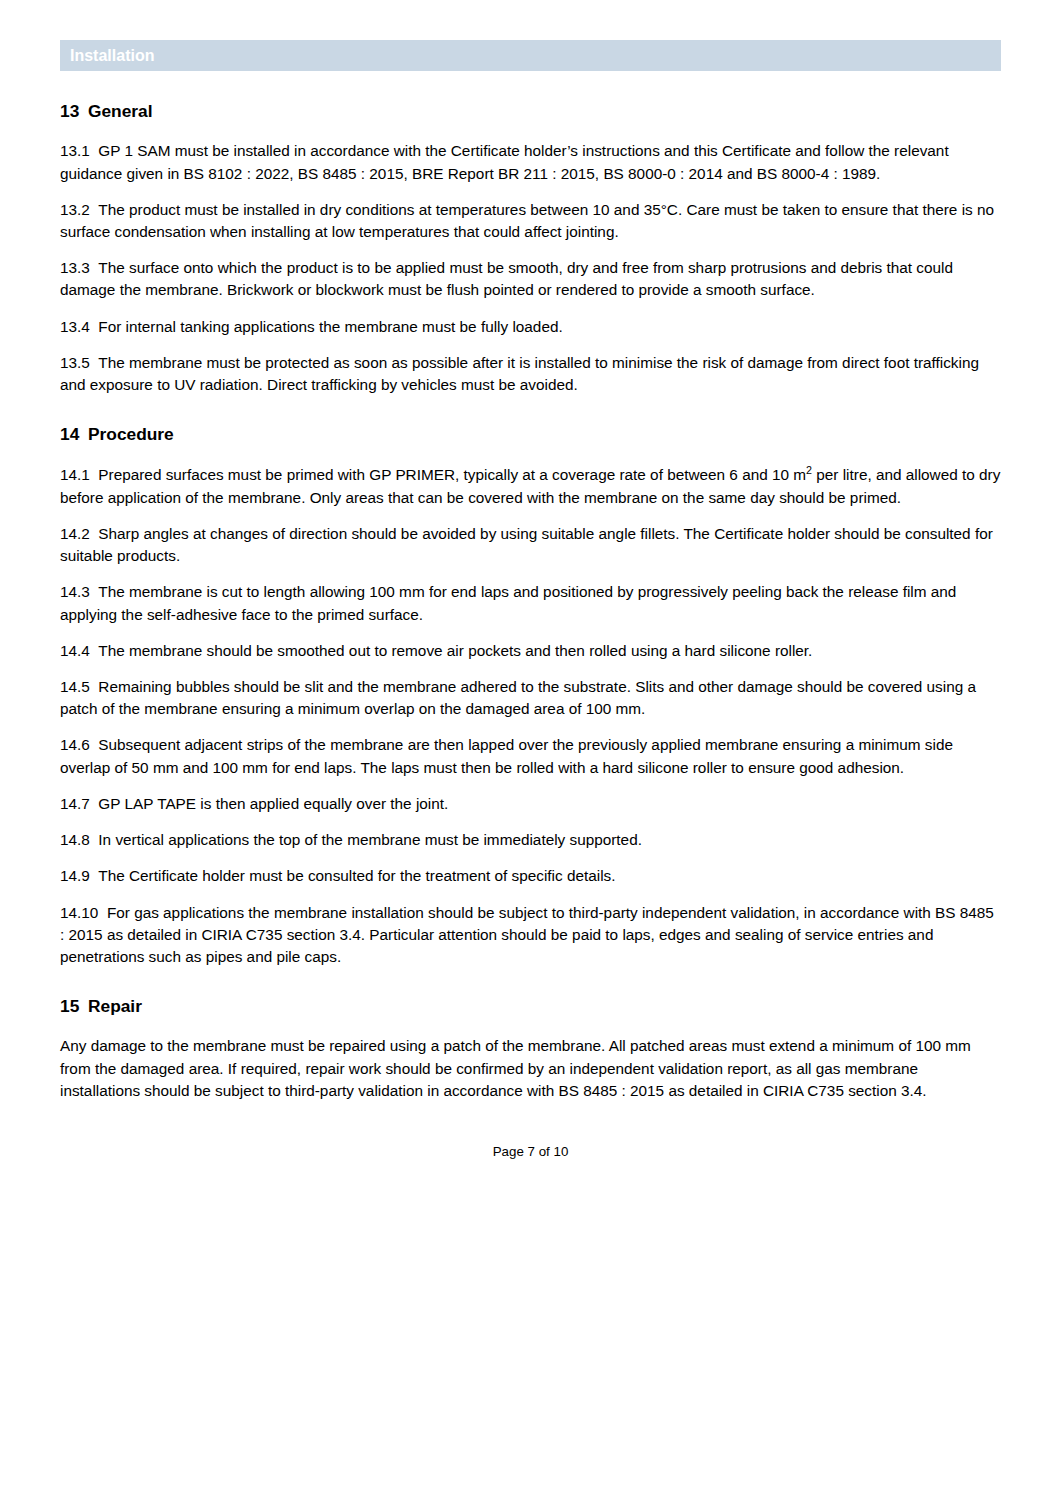Installation
13 General
13.1 GP 1 SAM must be installed in accordance with the Certificate holder’s instructions and this Certificate and follow the relevant guidance given in BS 8102 : 2022, BS 8485 : 2015, BRE Report BR 211 : 2015, BS 8000-0 : 2014 and BS 8000-4 : 1989.
13.2 The product must be installed in dry conditions at temperatures between 10 and 35°C. Care must be taken to ensure that there is no surface condensation when installing at low temperatures that could affect jointing.
13.3 The surface onto which the product is to be applied must be smooth, dry and free from sharp protrusions and debris that could damage the membrane. Brickwork or blockwork must be flush pointed or rendered to provide a smooth surface.
13.4 For internal tanking applications the membrane must be fully loaded.
13.5 The membrane must be protected as soon as possible after it is installed to minimise the risk of damage from direct foot trafficking and exposure to UV radiation. Direct trafficking by vehicles must be avoided.
14 Procedure
14.1 Prepared surfaces must be primed with GP PRIMER, typically at a coverage rate of between 6 and 10 m2 per litre, and allowed to dry before application of the membrane. Only areas that can be covered with the membrane on the same day should be primed.
14.2 Sharp angles at changes of direction should be avoided by using suitable angle fillets. The Certificate holder should be consulted for suitable products.
14.3 The membrane is cut to length allowing 100 mm for end laps and positioned by progressively peeling back the release film and applying the self-adhesive face to the primed surface.
14.4 The membrane should be smoothed out to remove air pockets and then rolled using a hard silicone roller.
14.5 Remaining bubbles should be slit and the membrane adhered to the substrate. Slits and other damage should be covered using a patch of the membrane ensuring a minimum overlap on the damaged area of 100 mm.
14.6 Subsequent adjacent strips of the membrane are then lapped over the previously applied membrane ensuring a minimum side overlap of 50 mm and 100 mm for end laps. The laps must then be rolled with a hard silicone roller to ensure good adhesion.
14.7 GP LAP TAPE is then applied equally over the joint.
14.8 In vertical applications the top of the membrane must be immediately supported.
14.9 The Certificate holder must be consulted for the treatment of specific details.
14.10 For gas applications the membrane installation should be subject to third-party independent validation, in accordance with BS 8485 : 2015 as detailed in CIRIA C735 section 3.4. Particular attention should be paid to laps, edges and sealing of service entries and penetrations such as pipes and pile caps.
15 Repair
Any damage to the membrane must be repaired using a patch of the membrane. All patched areas must extend a minimum of 100 mm from the damaged area. If required, repair work should be confirmed by an independent validation report, as all gas membrane installations should be subject to third-party validation in accordance with BS 8485 : 2015 as detailed in CIRIA C735 section 3.4.
Page 7 of 10